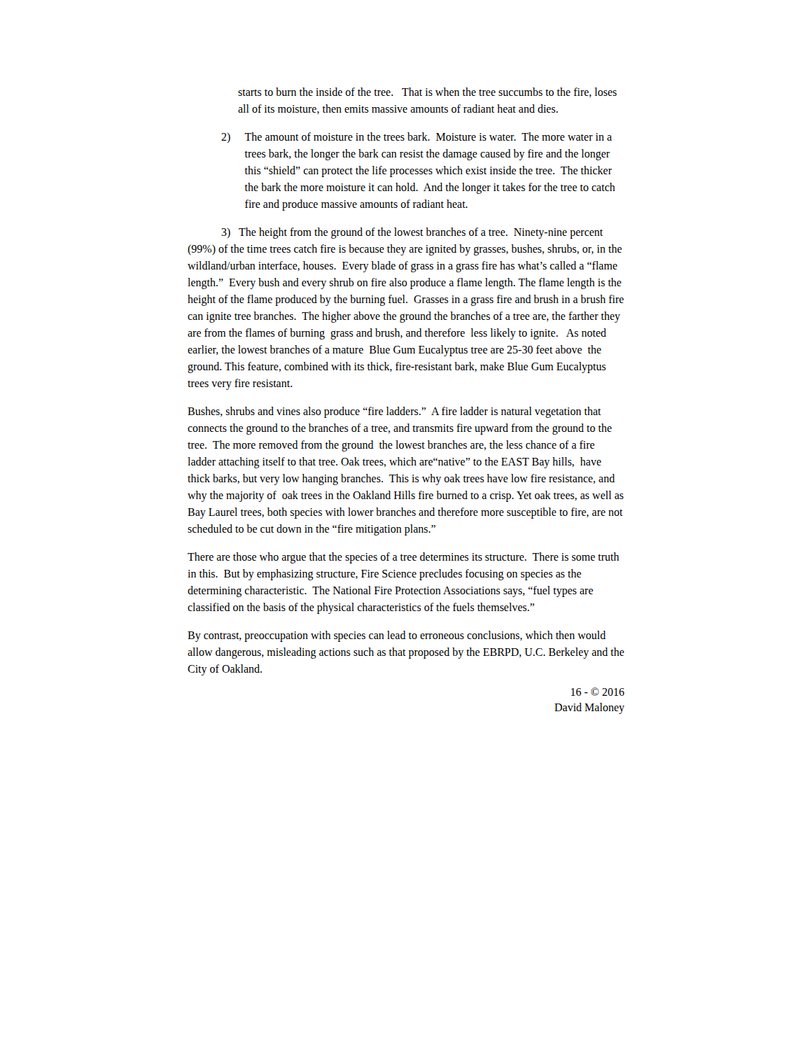starts to burn the inside of the tree. That is when the tree succumbs to the fire, loses all of its moisture, then emits massive amounts of radiant heat and dies.
2) The amount of moisture in the trees bark. Moisture is water. The more water in a trees bark, the longer the bark can resist the damage caused by fire and the longer this “shield” can protect the life processes which exist inside the tree. The thicker the bark the more moisture it can hold. And the longer it takes for the tree to catch fire and produce massive amounts of radiant heat.
3) The height from the ground of the lowest branches of a tree. Ninety-nine percent (99%) of the time trees catch fire is because they are ignited by grasses, bushes, shrubs, or, in the wildland/urban interface, houses. Every blade of grass in a grass fire has what’s called a “flame length.” Every bush and every shrub on fire also produce a flame length. The flame length is the height of the flame produced by the burning fuel. Grasses in a grass fire and brush in a brush fire can ignite tree branches. The higher above the ground the branches of a tree are, the farther they are from the flames of burning grass and brush, and therefore less likely to ignite. As noted earlier, the lowest branches of a mature Blue Gum Eucalyptus tree are 25-30 feet above the ground. This feature, combined with its thick, fire-resistant bark, make Blue Gum Eucalyptus trees very fire resistant.
Bushes, shrubs and vines also produce “fire ladders.” A fire ladder is natural vegetation that connects the ground to the branches of a tree, and transmits fire upward from the ground to the tree. The more removed from the ground the lowest branches are, the less chance of a fire ladder attaching itself to that tree. Oak trees, which are“native” to the EAST Bay hills, have thick barks, but very low hanging branches. This is why oak trees have low fire resistance, and why the majority of oak trees in the Oakland Hills fire burned to a crisp. Yet oak trees, as well as Bay Laurel trees, both species with lower branches and therefore more susceptible to fire, are not scheduled to be cut down in the “fire mitigation plans.”
There are those who argue that the species of a tree determines its structure. There is some truth in this. But by emphasizing structure, Fire Science precludes focusing on species as the determining characteristic. The National Fire Protection Associations says, “fuel types are classified on the basis of the physical characteristics of the fuels themselves.”
By contrast, preoccupation with species can lead to erroneous conclusions, which then would allow dangerous, misleading actions such as that proposed by the EBRPD, U.C. Berkeley and the City of Oakland.
16 - © 2016
David Maloney